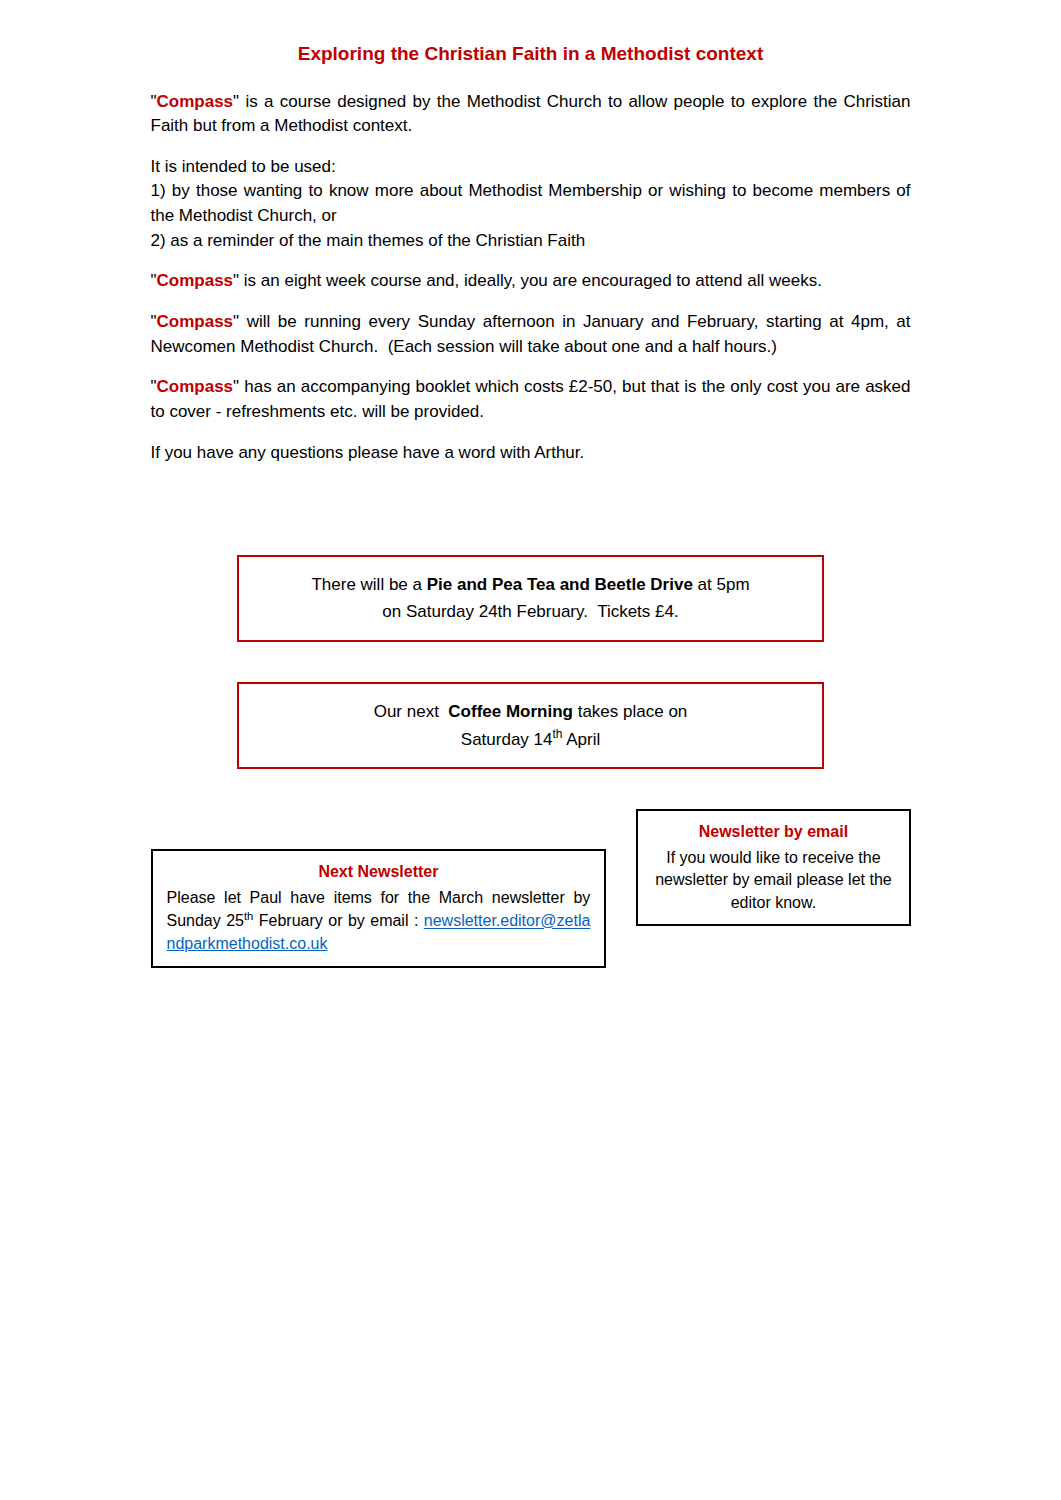Exploring the Christian Faith in a Methodist context
"Compass" is a course designed by the Methodist Church to allow people to explore the Christian Faith but from a Methodist context.
It is intended to be used:
1) by those wanting to know more about Methodist Membership or wishing to become members of the Methodist Church, or
2) as a reminder of the main themes of the Christian Faith
"Compass" is an eight week course and, ideally, you are encouraged to attend all weeks.
"Compass" will be running every Sunday afternoon in January and February, starting at 4pm, at Newcomen Methodist Church. (Each session will take about one and a half hours.)
"Compass" has an accompanying booklet which costs £2-50, but that is the only cost you are asked to cover - refreshments etc. will be provided.
If you have any questions please have a word with Arthur.
There will be a Pie and Pea Tea and Beetle Drive at 5pm
on Saturday 24th February. Tickets £4.
Our next Coffee Morning takes place on
Saturday 14th April
Next Newsletter
Please let Paul have items for the March newsletter by Sunday 25th February or by email : newsletter.editor@zetlandparkmethodist.co.uk
Newsletter by email
If you would like to receive the newsletter by email please let the editor know.